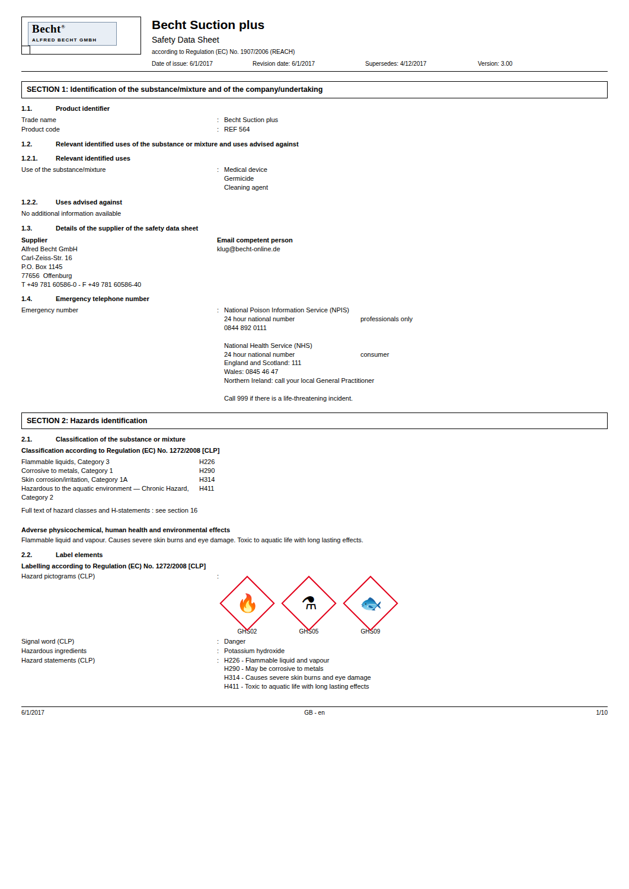Becht®
ALFRED BECHT GMBH
Becht Suction plus
Safety Data Sheet
according to Regulation (EC) No. 1907/2006 (REACH)
Date of issue: 6/1/2017 Revision date: 6/1/2017 Supersedes: 4/12/2017 Version: 3.00
SECTION 1: Identification of the substance/mixture and of the company/undertaking
1.1. Product identifier
Trade name
:
Becht Suction plus
Product code
:
REF 564
1.2. Relevant identified uses of the substance or mixture and uses advised against
1.2.1. Relevant identified uses
Use of the substance/mixture
:
Medical device Germicide Cleaning agent
1.2.2. Uses advised against
No additional information available
1.3. Details of the supplier of the safety data sheet
Supplier
Alfred Becht GmbH
Carl-Zeiss-Str. 16
P.O. Box 1145
77656 Offenburg
T +49 781 60586-0 - F +49 781 60586-40
Email competent person
klug@becht-online.de
1.4. Emergency telephone number
Emergency number
:
National Poison Information Service (NPIS)
24 hour national number
professionals only
0844 892 0111
National Health Service (NHS)
24 hour national number
consumer
England and Scotland: 111 Wales: 0845 46 47 Northern Ireland: call your local General Practitioner
Call 999 if there is a life-threatening incident.
SECTION 2: Hazards identification
2.1. Classification of the substance or mixture
Classification according to Regulation (EC) No. 1272/2008 [CLP]
Flammable liquids, Category 3
H226
Corrosive to metals, Category 1
H290
Skin corrosion/irritation, Category 1A
H314
Hazardous to the aquatic environment — Chronic Hazard, Category 2
H411
Full text of hazard classes and H-statements : see section 16
Adverse physicochemical, human health and environmental effects
Flammable liquid and vapour. Causes severe skin burns and eye damage. Toxic to aquatic life with long lasting effects.
2.2. Label elements
Labelling according to Regulation (EC) No. 1272/2008 [CLP]
Hazard pictograms (CLP)
:
🔥
GHS02
⚗
GHS05
🐟
GHS09
Signal word (CLP)
:
Danger
Hazardous ingredients
:
Potassium hydroxide
Hazard statements (CLP)
:
H226 - Flammable liquid and vapour H290 - May be corrosive to metals H314 - Causes severe skin burns and eye damage H411 - Toxic to aquatic life with long lasting effects
6/1/2017
GB - en
1/10